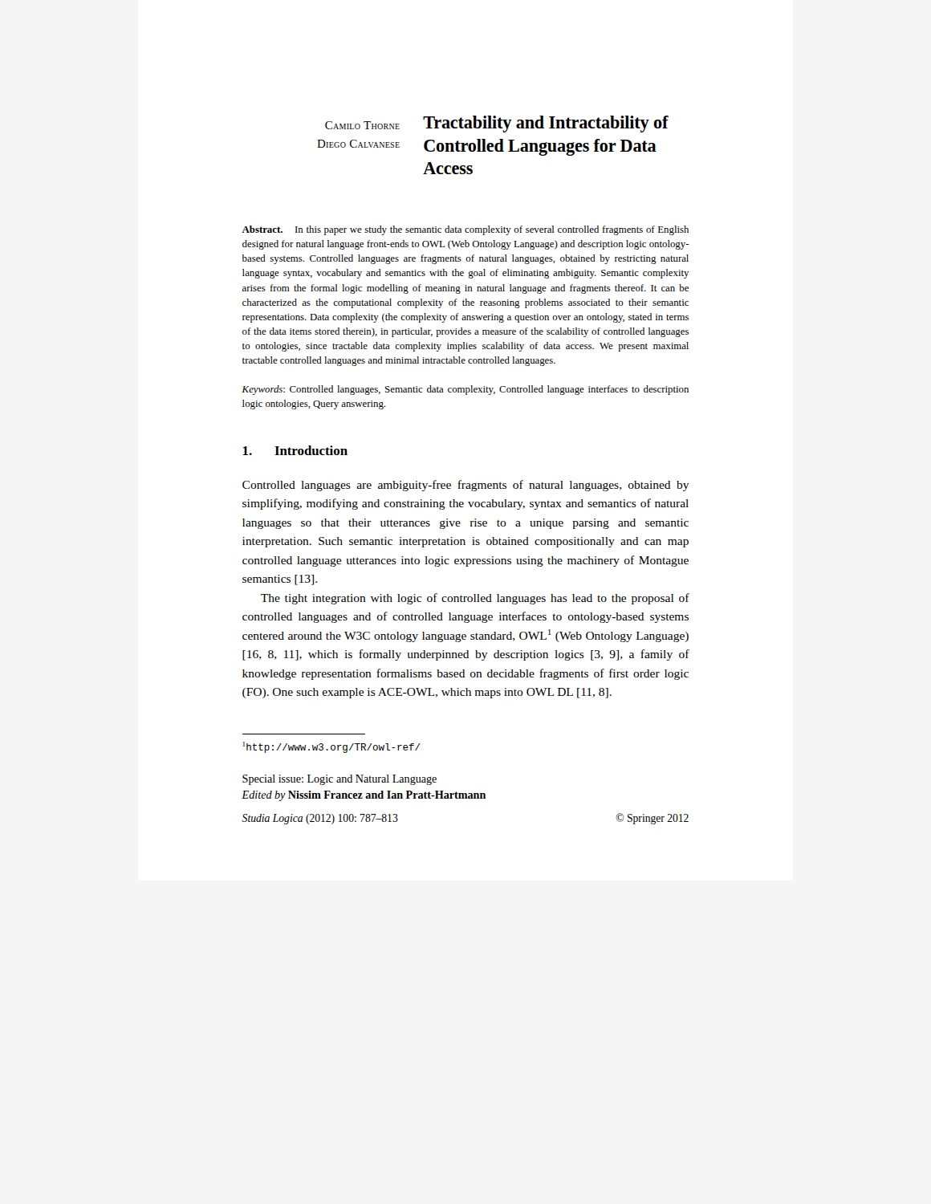Camilo Thorne
Diego Calvanese
Tractability and Intractability of Controlled Languages for Data Access
Abstract. In this paper we study the semantic data complexity of several controlled fragments of English designed for natural language front-ends to OWL (Web Ontology Language) and description logic ontology-based systems. Controlled languages are fragments of natural languages, obtained by restricting natural language syntax, vocabulary and semantics with the goal of eliminating ambiguity. Semantic complexity arises from the formal logic modelling of meaning in natural language and fragments thereof. It can be characterized as the computational complexity of the reasoning problems associated to their semantic representations. Data complexity (the complexity of answering a question over an ontology, stated in terms of the data items stored therein), in particular, provides a measure of the scalability of controlled languages to ontologies, since tractable data complexity implies scalability of data access. We present maximal tractable controlled languages and minimal intractable controlled languages.
Keywords: Controlled languages, Semantic data complexity, Controlled language interfaces to description logic ontologies, Query answering.
1. Introduction
Controlled languages are ambiguity-free fragments of natural languages, obtained by simplifying, modifying and constraining the vocabulary, syntax and semantics of natural languages so that their utterances give rise to a unique parsing and semantic interpretation. Such semantic interpretation is obtained compositionally and can map controlled language utterances into logic expressions using the machinery of Montague semantics [13].
The tight integration with logic of controlled languages has lead to the proposal of controlled languages and of controlled language interfaces to ontology-based systems centered around the W3C ontology language standard, OWL1 (Web Ontology Language) [16, 8, 11], which is formally underpinned by description logics [3, 9], a family of knowledge representation formalisms based on decidable fragments of first order logic (FO). One such example is ACE-OWL, which maps into OWL DL [11, 8].
1http://www.w3.org/TR/owl-ref/
Special issue: Logic and Natural Language
Edited by Nissim Francez and Ian Pratt-Hartmann
Studia Logica (2012) 100: 787–813
© Springer 2012